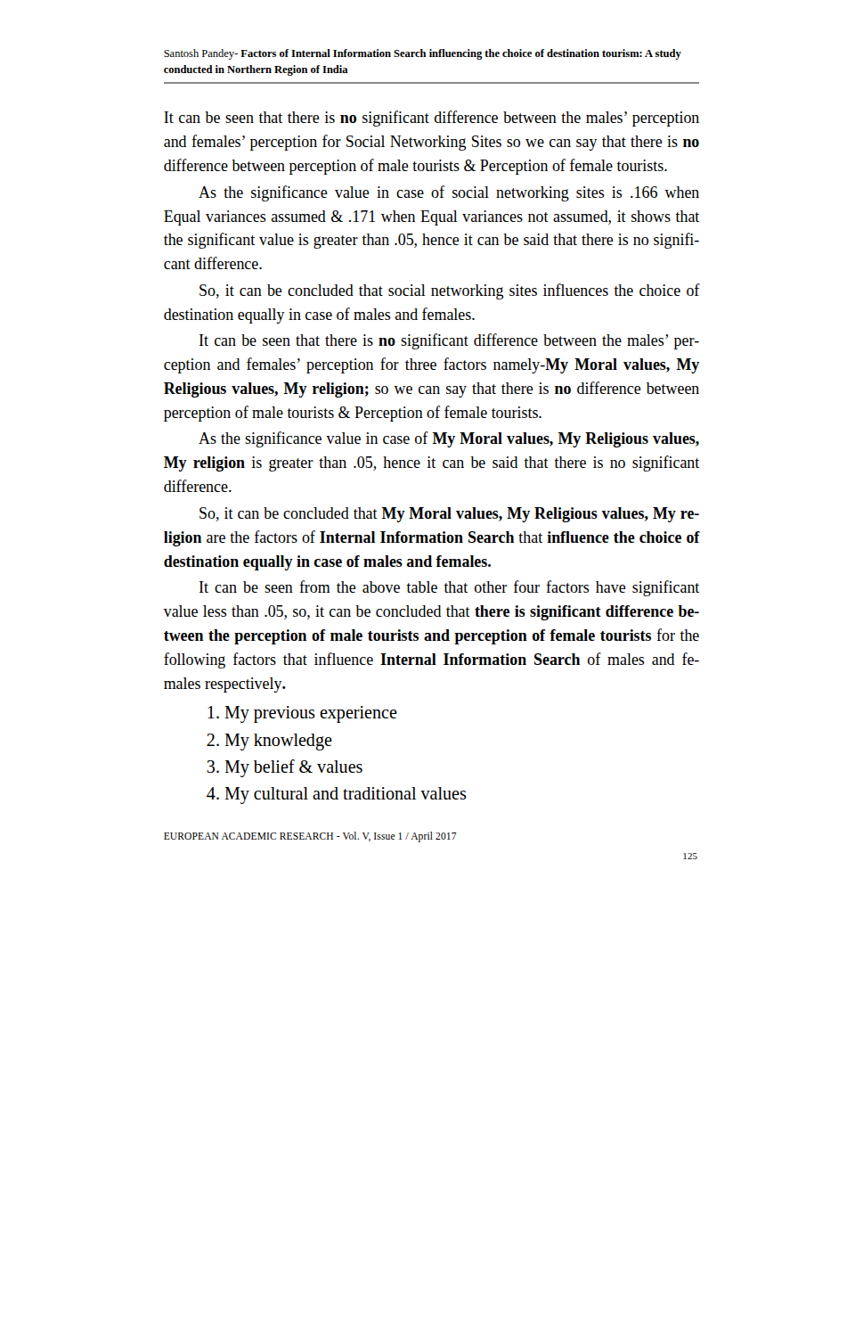Santosh Pandey- Factors of Internal Information Search influencing the choice of destination tourism: A study conducted in Northern Region of India
It can be seen that there is no significant difference between the males’ perception and females’ perception for Social Networking Sites so we can say that there is no difference between perception of male tourists & Perception of female tourists.
As the significance value in case of social networking sites is .166 when Equal variances assumed & .171 when Equal variances not assumed, it shows that the significant value is greater than .05, hence it can be said that there is no significant difference.
So, it can be concluded that social networking sites influences the choice of destination equally in case of males and females.
It can be seen that there is no significant difference between the males’ perception and females’ perception for three factors namely-My Moral values, My Religious values, My religion; so we can say that there is no difference between perception of male tourists & Perception of female tourists.
As the significance value in case of My Moral values, My Religious values, My religion is greater than .05, hence it can be said that there is no significant difference.
So, it can be concluded that My Moral values, My Religious values, My religion are the factors of Internal Information Search that influence the choice of destination equally in case of males and females.
It can be seen from the above table that other four factors have significant value less than .05, so, it can be concluded that there is significant difference between the perception of male tourists and perception of female tourists for the following factors that influence Internal Information Search of males and females respectively.
My previous experience
My knowledge
My belief & values
My cultural and traditional values
EUROPEAN ACADEMIC RESEARCH - Vol. V, Issue 1 / April 2017
125